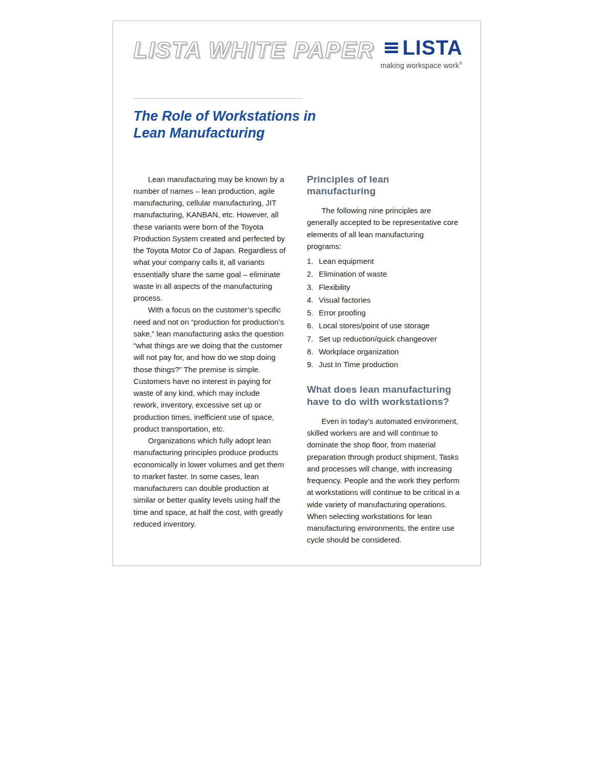LISTA WHITE PAPER
LISTA
making workspace work®
The Role of Workstations in
Lean Manufacturing
Lean manufacturing may be known by a number of names – lean production, agile manufacturing, cellular manufacturing, JIT manufacturing, KANBAN, etc. However, all these variants were born of the Toyota Production System created and perfected by the Toyota Motor Co of Japan. Regardless of what your company calls it, all variants essentially share the same goal – eliminate waste in all aspects of the manufacturing process.
With a focus on the customer’s specific need and not on “production for production’s sake,” lean manufacturing asks the question “what things are we doing that the customer will not pay for, and how do we stop doing those things?” The premise is simple. Customers have no interest in paying for waste of any kind, which may include rework, inventory, excessive set up or production times, inefficient use of space, product transportation, etc.
Organizations which fully adopt lean manufacturing principles produce products economically in lower volumes and get them to market faster. In some cases, lean manufacturers can double production at similar or better quality levels using half the time and space, at half the cost, with greatly reduced inventory.
Principles of lean manufacturing
The following nine principles are generally accepted to be representative core elements of all lean manufacturing programs:
Lean equipment
Elimination of waste
Flexibility
Visual factories
Error proofing
Local stores/point of use storage
Set up reduction/quick changeover
Workplace organization
Just In Time production
What does lean manufacturing have to do with workstations?
Even in today’s automated environment, skilled workers are and will continue to dominate the shop floor, from material preparation through product shipment. Tasks and processes will change, with increasing frequency. People and the work they perform at workstations will continue to be critical in a wide variety of manufacturing operations. When selecting workstations for lean manufacturing environments, the entire use cycle should be considered.